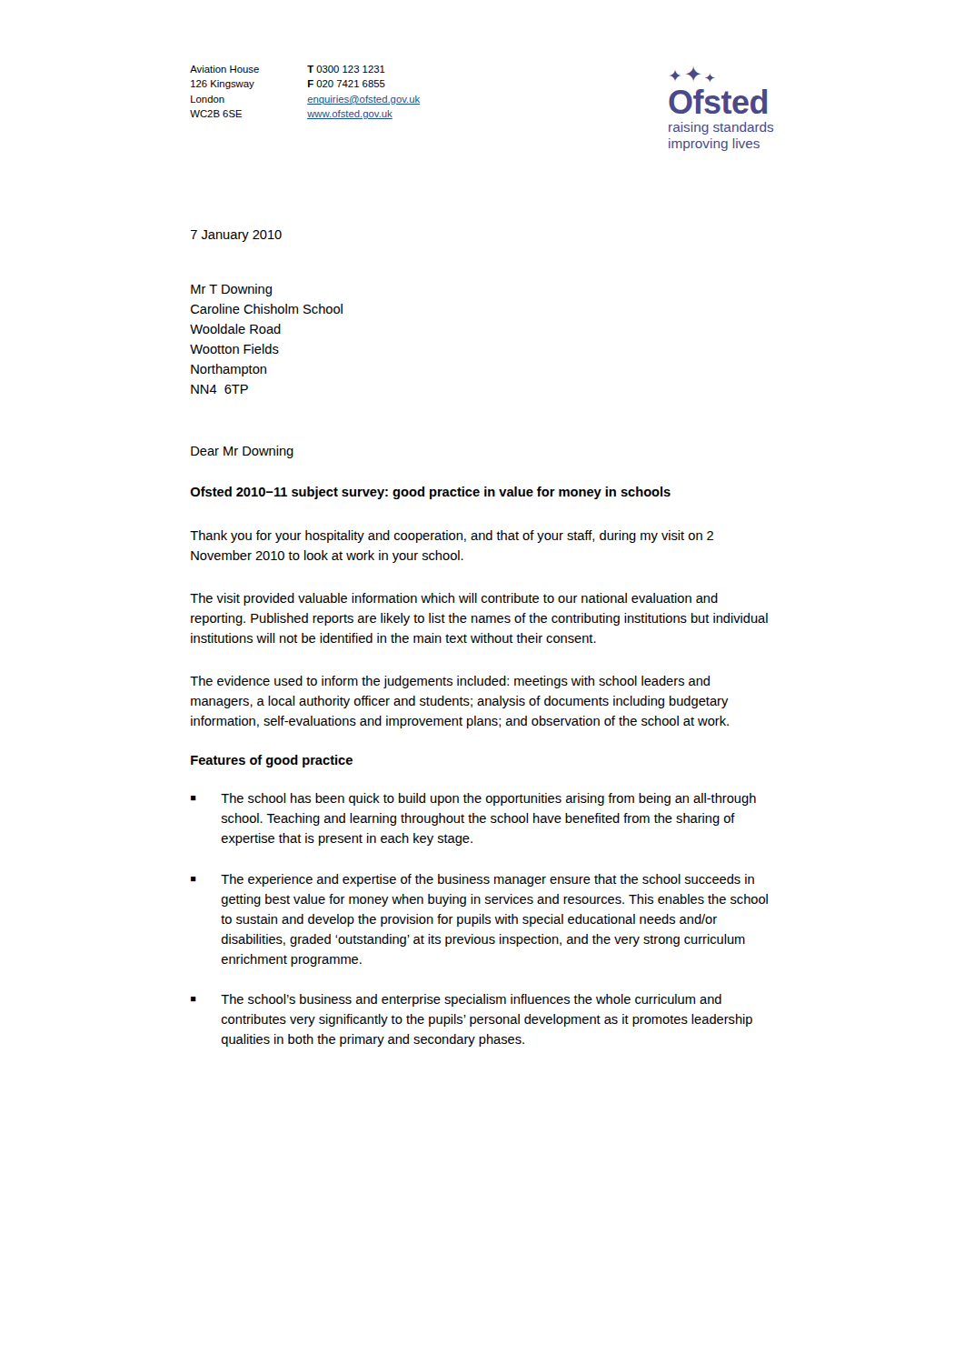Aviation House
126 Kingsway
London
WC2B 6SE
T 0300 123 1231
F 020 7421 6855
enquiries@ofsted.gov.uk
www.ofsted.gov.uk
✦✦✦
Ofsted
raising standards
improving lives
7 January 2010
Mr T Downing
Caroline Chisholm School
Wooldale Road
Wootton Fields
Northampton
NN4 6TP
Dear Mr Downing
Ofsted 2010−11 subject survey: good practice in value for money in schools
Thank you for your hospitality and cooperation, and that of your staff, during my visit on 2 November 2010 to look at work in your school.
The visit provided valuable information which will contribute to our national evaluation and reporting. Published reports are likely to list the names of the contributing institutions but individual institutions will not be identified in the main text without their consent.
The evidence used to inform the judgements included: meetings with school leaders and managers, a local authority officer and students; analysis of documents including budgetary information, self-evaluations and improvement plans; and observation of the school at work.
Features of good practice
The school has been quick to build upon the opportunities arising from being an all-through school. Teaching and learning throughout the school have benefited from the sharing of expertise that is present in each key stage.
The experience and expertise of the business manager ensure that the school succeeds in getting best value for money when buying in services and resources. This enables the school to sustain and develop the provision for pupils with special educational needs and/or disabilities, graded ‘outstanding’ at its previous inspection, and the very strong curriculum enrichment programme.
The school’s business and enterprise specialism influences the whole curriculum and contributes very significantly to the pupils’ personal development as it promotes leadership qualities in both the primary and secondary phases.